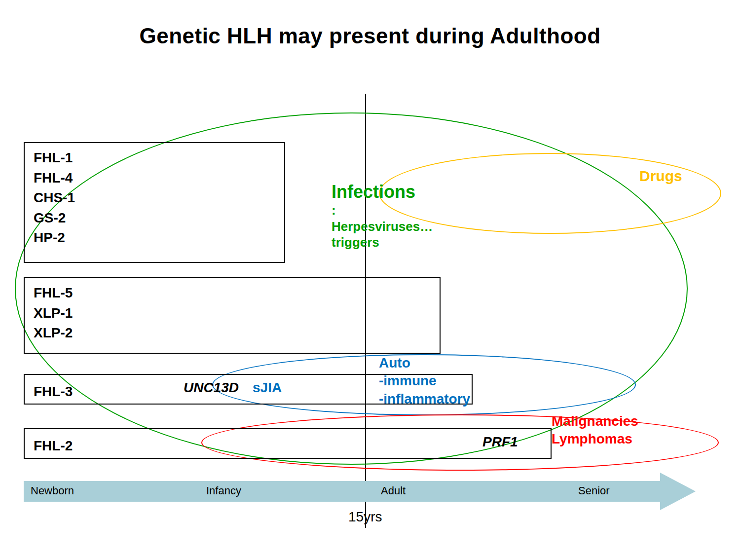Genetic HLH may present during Adulthood
FHL-1
FHL-4
CHS-1
GS-2
HP-2
FHL-5
XLP-1
XLP-2
FHL-3
FHL-2
UNC13D
sJIA
PRF1
Infections: Herpesviruses… triggers
Drugs
Auto
-immune
-inflammatory
Malignancies
Lymphomas
Newborn
Infancy
Adult
Senior
15yrs